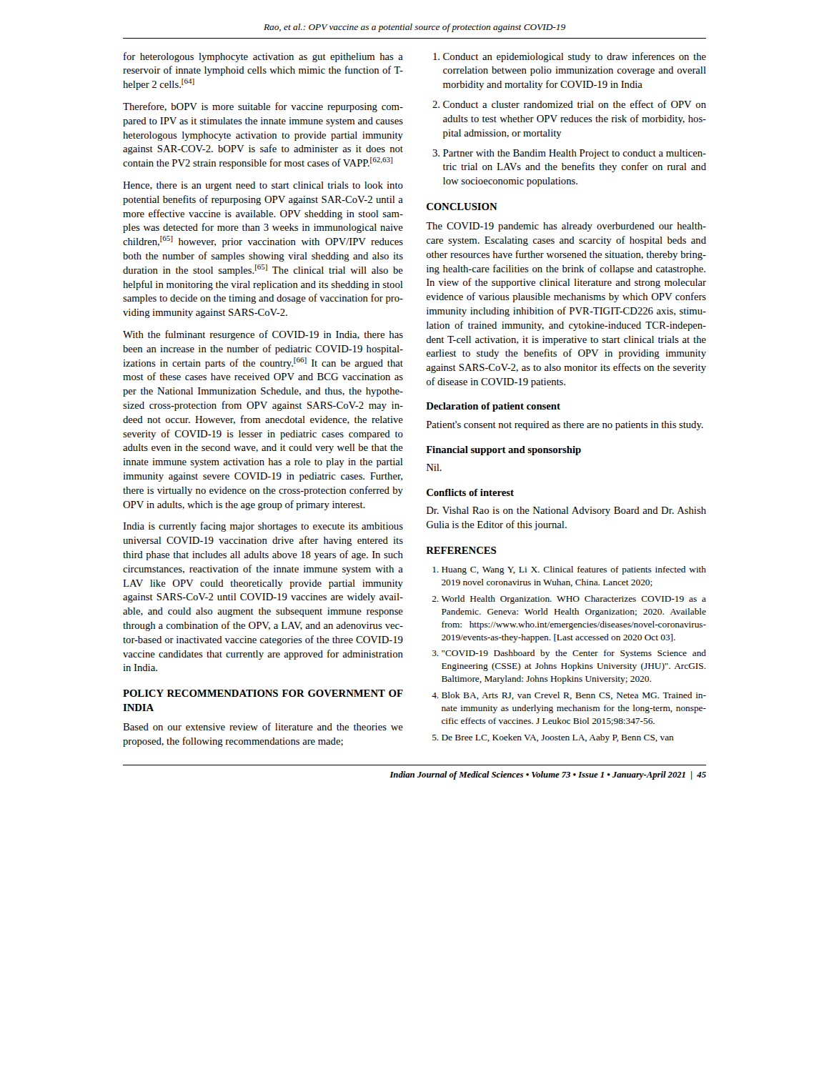Rao, et al.: OPV vaccine as a potential source of protection against COVID-19
for heterologous lymphocyte activation as gut epithelium has a reservoir of innate lymphoid cells which mimic the function of T-helper 2 cells.[64]
Therefore, bOPV is more suitable for vaccine repurposing compared to IPV as it stimulates the innate immune system and causes heterologous lymphocyte activation to provide partial immunity against SAR-COV-2. bOPV is safe to administer as it does not contain the PV2 strain responsible for most cases of VAPP.[62,63]
Hence, there is an urgent need to start clinical trials to look into potential benefits of repurposing OPV against SAR-CoV-2 until a more effective vaccine is available. OPV shedding in stool samples was detected for more than 3 weeks in immunological naive children,[65] however, prior vaccination with OPV/IPV reduces both the number of samples showing viral shedding and also its duration in the stool samples.[65] The clinical trial will also be helpful in monitoring the viral replication and its shedding in stool samples to decide on the timing and dosage of vaccination for providing immunity against SARS-CoV-2.
With the fulminant resurgence of COVID-19 in India, there has been an increase in the number of pediatric COVID-19 hospitalizations in certain parts of the country.[66] It can be argued that most of these cases have received OPV and BCG vaccination as per the National Immunization Schedule, and thus, the hypothesized cross-protection from OPV against SARS-CoV-2 may indeed not occur. However, from anecdotal evidence, the relative severity of COVID-19 is lesser in pediatric cases compared to adults even in the second wave, and it could very well be that the innate immune system activation has a role to play in the partial immunity against severe COVID-19 in pediatric cases. Further, there is virtually no evidence on the cross-protection conferred by OPV in adults, which is the age group of primary interest.
India is currently facing major shortages to execute its ambitious universal COVID-19 vaccination drive after having entered its third phase that includes all adults above 18 years of age. In such circumstances, reactivation of the innate immune system with a LAV like OPV could theoretically provide partial immunity against SARS-CoV-2 until COVID-19 vaccines are widely available, and could also augment the subsequent immune response through a combination of the OPV, a LAV, and an adenovirus vector-based or inactivated vaccine categories of the three COVID-19 vaccine candidates that currently are approved for administration in India.
Policy recommendations for Government of India
Based on our extensive review of literature and the theories we proposed, the following recommendations are made;
Conduct an epidemiological study to draw inferences on the correlation between polio immunization coverage and overall morbidity and mortality for COVID-19 in India
Conduct a cluster randomized trial on the effect of OPV on adults to test whether OPV reduces the risk of morbidity, hospital admission, or mortality
Partner with the Bandim Health Project to conduct a multicentric trial on LAVs and the benefits they confer on rural and low socioeconomic populations.
Conclusion
The COVID-19 pandemic has already overburdened our health-care system. Escalating cases and scarcity of hospital beds and other resources have further worsened the situation, thereby bringing health-care facilities on the brink of collapse and catastrophe. In view of the supportive clinical literature and strong molecular evidence of various plausible mechanisms by which OPV confers immunity including inhibition of PVR-TIGIT-CD226 axis, stimulation of trained immunity, and cytokine-induced TCR-independent T-cell activation, it is imperative to start clinical trials at the earliest to study the benefits of OPV in providing immunity against SARS-CoV-2, as to also monitor its effects on the severity of disease in COVID-19 patients.
Declaration of patient consent
Patient's consent not required as there are no patients in this study.
Financial support and sponsorship
Nil.
Conflicts of interest
Dr. Vishal Rao is on the National Advisory Board and Dr. Ashish Gulia is the Editor of this journal.
References
Huang C, Wang Y, Li X. Clinical features of patients infected with 2019 novel coronavirus in Wuhan, China. Lancet 2020;
World Health Organization. WHO Characterizes COVID-19 as a Pandemic. Geneva: World Health Organization; 2020. Available from: https://www.who.int/emergencies/diseases/novel-coronavirus-2019/events-as-they-happen. [Last accessed on 2020 Oct 03].
"COVID-19 Dashboard by the Center for Systems Science and Engineering (CSSE) at Johns Hopkins University (JHU)". ArcGIS. Baltimore, Maryland: Johns Hopkins University; 2020.
Blok BA, Arts RJ, van Crevel R, Benn CS, Netea MG. Trained innate immunity as underlying mechanism for the long-term, nonspecific effects of vaccines. J Leukoc Biol 2015;98:347-56.
De Bree LC, Koeken VA, Joosten LA, Aaby P, Benn CS, van
Indian Journal of Medical Sciences • Volume 73 • Issue 1 • January-April 2021 | 45